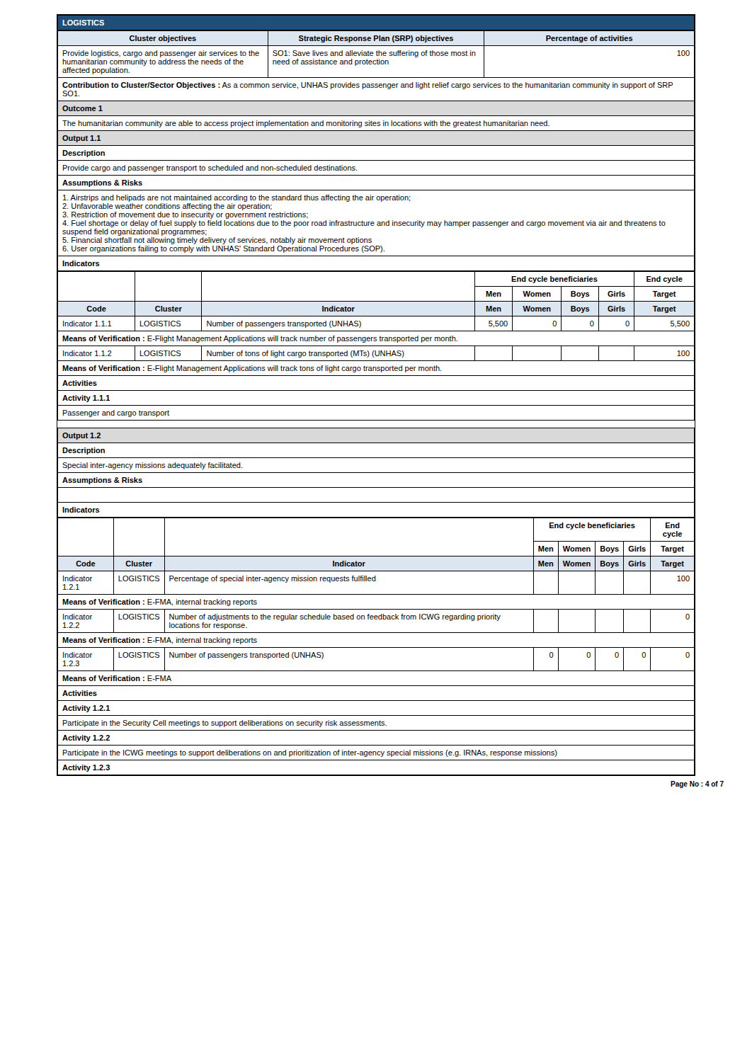LOGISTICS
| Cluster objectives | Strategic Response Plan (SRP) objectives | Percentage of activities |
| Provide logistics, cargo and passenger air services to the humanitarian community to address the needs of the affected population. | SO1: Save lives and alleviate the suffering of those most in need of assistance and protection | 100 |
Contribution to Cluster/Sector Objectives : As a common service, UNHAS provides passenger and light relief cargo services to the humanitarian community in support of SRP SO1.
Outcome 1
The humanitarian community are able to access project implementation and monitoring sites in locations with the greatest humanitarian need.
Output 1.1
Description
Provide cargo and passenger transport to scheduled and non-scheduled destinations.
Assumptions & Risks
1. Airstrips and helipads are not maintained according to the standard thus affecting the air operation;
2. Unfavorable weather conditions affecting the air operation;
3. Restriction of movement due to insecurity or government restrictions;
4. Fuel shortage or delay of fuel supply to field locations due to the poor road infrastructure and insecurity may hamper passenger and cargo movement via air and threatens to suspend field organizational programmes;
5. Financial shortfall not allowing timely delivery of services, notably air movement options
6. User organizations failing to comply with UNHAS' Standard Operational Procedures (SOP).
Indicators
| | | | End cycle beneficiaries | End cycle |
| Men | Women | Boys | Girls | Target |
| Code | Cluster | Indicator | Men | Women | Boys | Girls | Target |
| Indicator 1.1.1 | LOGISTICS | Number of passengers transported (UNHAS) | 5,500 | 0 | 0 | 0 | 5,500 |
| Means of Verification : E-Flight Management Applications will track number of passengers transported per month. |
| Indicator 1.1.2 | LOGISTICS | Number of tons of light cargo transported (MTs) (UNHAS) | | | | | 100 |
| Means of Verification : E-Flight Management Applications will track tons of light cargo transported per month. |
Activities
Activity 1.1.1
Passenger and cargo transport
Output 1.2
Description
Special inter-agency missions adequately facilitated.
Assumptions & Risks
Indicators
| | | | End cycle beneficiaries | End cycle |
| Men | Women | Boys | Girls | Target |
| Code | Cluster | Indicator | Men | Women | Boys | Girls | Target |
| Indicator 1.2.1 | LOGISTICS | Percentage of special inter-agency mission requests fulfilled | | | | | 100 |
| Means of Verification : E-FMA, internal tracking reports |
| Indicator 1.2.2 | LOGISTICS | Number of adjustments to the regular schedule based on feedback from ICWG regarding priority locations for response. | | | | | 0 |
| Means of Verification : E-FMA, internal tracking reports |
| Indicator 1.2.3 | LOGISTICS | Number of passengers transported (UNHAS) | 0 | 0 | 0 | 0 | 0 |
| Means of Verification : E-FMA |
Activities
Activity 1.2.1
Participate in the Security Cell meetings to support deliberations on security risk assessments.
Activity 1.2.2
Participate in the ICWG meetings to support deliberations on and prioritization of inter-agency special missions (e.g. IRNAs, response missions)
Activity 1.2.3
Page No : 4 of 7